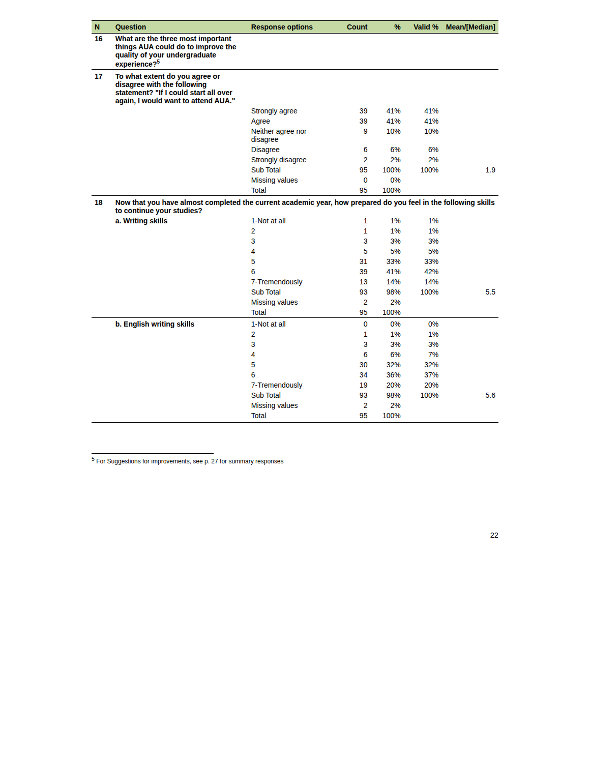| N | Question | Response options | Count | % | Valid % | Mean/[Median] |
| --- | --- | --- | --- | --- | --- | --- |
| 16 | What are the three most important things AUA could do to improve the quality of your undergraduate experience? 5 | | | | | |
| 17 | To what extent do you agree or disagree with the following statement? "If I could start all over again, I would want to attend AUA." | | | | | |
| | | Strongly agree | 39 | 41% | 41% | |
| | | Agree | 39 | 41% | 41% | |
| | | Neither agree nor disagree | 9 | 10% | 10% | |
| | | Disagree | 6 | 6% | 6% | |
| | | Strongly disagree | 2 | 2% | 2% | |
| | | Sub Total | 95 | 100% | 100% | 1.9 |
| | | Missing values | 0 | 0% | | |
| | | Total | 95 | 100% | | |
| 18 | Now that you have almost completed the current academic year, how prepared do you feel in the following skills to continue your studies? |
| | a. Writing skills | 1-Not at all | 1 | 1% | 1% | |
| | | 2 | 1 | 1% | 1% | |
| | | 3 | 3 | 3% | 3% | |
| | | 4 | 5 | 5% | 5% | |
| | | 5 | 31 | 33% | 33% | |
| | | 6 | 39 | 41% | 42% | |
| | | 7-Tremendously | 13 | 14% | 14% | |
| | | Sub Total | 93 | 98% | 100% | 5.5 |
| | | Missing values | 2 | 2% | | |
| | | Total | 95 | 100% | | |
| | b. English writing skills | 1-Not at all | 0 | 0% | 0% | |
| | | 2 | 1 | 1% | 1% | |
| | | 3 | 3 | 3% | 3% | |
| | | 4 | 6 | 6% | 7% | |
| | | 5 | 30 | 32% | 32% | |
| | | 6 | 34 | 36% | 37% | |
| | | 7-Tremendously | 19 | 20% | 20% | |
| | | Sub Total | 93 | 98% | 100% | 5.6 |
| | | Missing values | 2 | 2% | | |
| | | Total | 95 | 100% | | |
5 For Suggestions for improvements, see p. 27 for summary responses
22